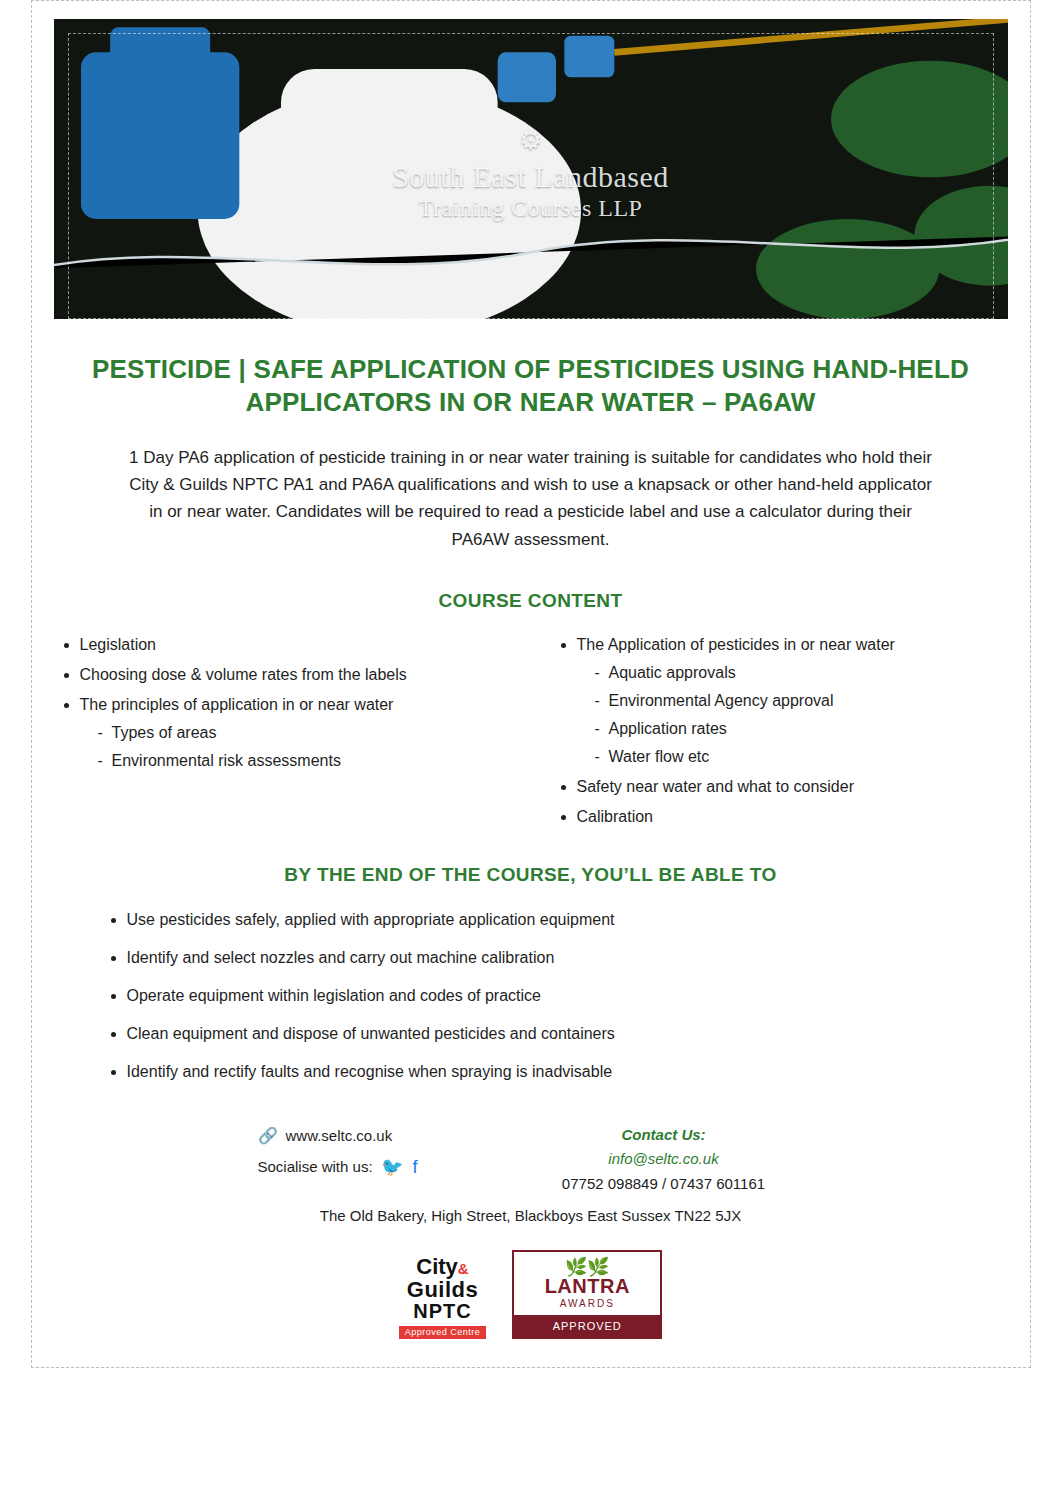⚙
South East Landbased
Training Courses LLP
PESTICIDE | SAFE APPLICATION OF PESTICIDES USING HAND-HELD APPLICATORS IN OR NEAR WATER – PA6AW
1 Day PA6 application of pesticide training in or near water training is suitable for candidates who hold their City & Guilds NPTC PA1 and PA6A qualifications and wish to use a knapsack or other hand-held applicator in or near water. Candidates will be required to read a pesticide label and use a calculator during their PA6AW assessment.
COURSE CONTENT
Legislation
Choosing dose & volume rates from the labels
The principles of application in or near water
Types of areas
Environmental risk assessments
The Application of pesticides in or near water
Aquatic approvals
Environmental Agency approval
Application rates
Water flow etc
Safety near water and what to consider
Calibration
BY THE END OF THE COURSE, YOU’LL BE ABLE TO
Use pesticides safely, applied with appropriate application equipment
Identify and select nozzles and carry out machine calibration
Operate equipment within legislation and codes of practice
Clean equipment and dispose of unwanted pesticides and containers
Identify and rectify faults and recognise when spraying is inadvisable
🔗www.seltc.co.uk
Socialise with us: 🐦 f
Contact Us:
info@seltc.co.uk
07752 098849 / 07437 601161
The Old Bakery, High Street, Blackboys East Sussex TN22 5JX
City&
Guilds
NPTC
Approved Centre
🌿🌿
LANTRA
AWARDS
APPROVED